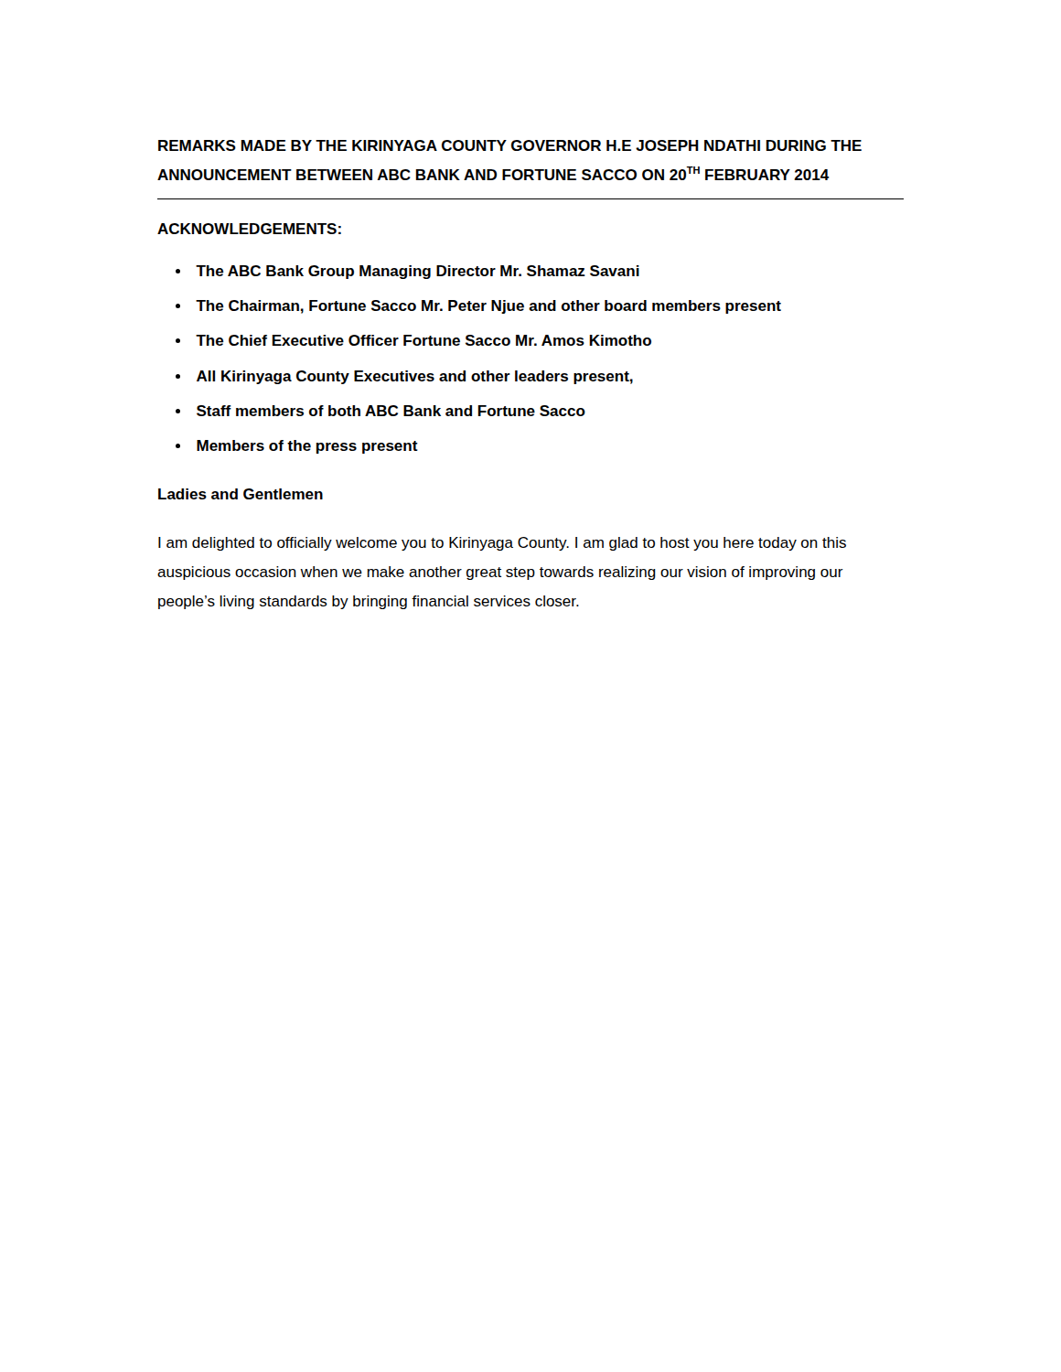REMARKS MADE BY THE KIRINYAGA COUNTY GOVERNOR H.E JOSEPH NDATHI DURING THE ANNOUNCEMENT BETWEEN ABC BANK AND FORTUNE SACCO ON 20TH FEBRUARY 2014
ACKNOWLEDGEMENTS:
The ABC Bank Group Managing Director Mr. Shamaz Savani
The Chairman, Fortune Sacco Mr. Peter Njue and other board members present
The Chief Executive Officer Fortune Sacco Mr. Amos Kimotho
All Kirinyaga County Executives and other leaders present,
Staff members of both ABC Bank and Fortune Sacco
Members of the press present
Ladies and Gentlemen
I am delighted to officially welcome you to Kirinyaga County. I am glad to host you here today on this auspicious occasion when we make another great step towards realizing our vision of improving our people’s living standards by bringing financial services closer.